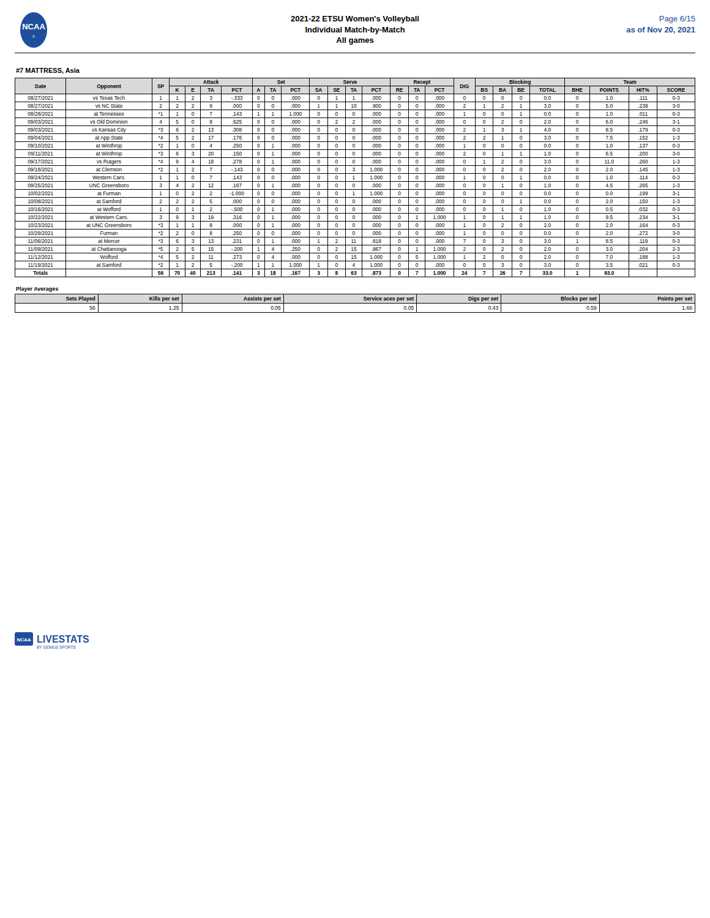NCAA ®
2021-22 ETSU Women's Volleyball
Individual Match-by-Match
All games
Page 6/15
as of Nov 20, 2021
#7 MATTRESS, Asia
| Date | Opponent | SP | Attack | Set | Serve | Recept | DIG | Blocking | Team |
| --- | --- | --- | --- | --- | --- | --- | --- | --- | --- |
| K | E | TA | PCT | A | TA | PCT | SA | SE | TA | PCT | RE | TA | PCT | BS | BA | BE | TOTAL | BHE | POINTS | HIT% | SCORE |
| 08/27/2021 | vs Texas Tech | 1 | 1 | 2 | 3 | -.333 | 0 | 0 | .000 | 0 | 1 | 1 | .000 | 0 | 0 | .000 | 0 | 0 | 0 | 0 | 0.0 | 0 | 1.0 | .111 | 0-3 |
| 08/27/2021 | vs NC State | 2 | 2 | 2 | 9 | .000 | 0 | 0 | .000 | 1 | 1 | 10 | .900 | 0 | 0 | .000 | 2 | 1 | 2 | 1 | 3.0 | 0 | 5.0 | .238 | 3-0 |
| 08/28/2021 | at Tennessee | *1 | 1 | 0 | 7 | .143 | 1 | 1 | 1.000 | 0 | 0 | 0 | .000 | 0 | 0 | .000 | 1 | 0 | 0 | 1 | 0.0 | 0 | 1.0 | .011 | 0-3 |
| 09/03/2021 | vs Old Dominion | 4 | 5 | 0 | 8 | .625 | 0 | 0 | .000 | 0 | 2 | 2 | .000 | 0 | 0 | .000 | 0 | 0 | 2 | 0 | 2.0 | 0 | 6.0 | .246 | 3-1 |
| 09/03/2021 | vs Kansas City | *3 | 6 | 2 | 13 | .308 | 0 | 0 | .000 | 0 | 0 | 0 | .000 | 0 | 0 | .000 | 2 | 1 | 3 | 1 | 4.0 | 0 | 8.5 | .179 | 0-3 |
| 09/04/2021 | at App State | *4 | 5 | 2 | 17 | .176 | 0 | 0 | .000 | 0 | 0 | 0 | .000 | 0 | 0 | .000 | 2 | 2 | 1 | 0 | 3.0 | 0 | 7.5 | .152 | 1-3 |
| 09/10/2021 | at Winthrop | *2 | 1 | 0 | 4 | .250 | 0 | 1 | .000 | 0 | 0 | 0 | .000 | 0 | 0 | .000 | 1 | 0 | 0 | 0 | 0.0 | 0 | 1.0 | .137 | 0-3 |
| 09/11/2021 | at Winthrop | *3 | 6 | 3 | 20 | .150 | 0 | 1 | .000 | 0 | 0 | 0 | .000 | 0 | 0 | .000 | 2 | 0 | 1 | 1 | 1.0 | 0 | 6.5 | .200 | 3-0 |
| 09/17/2021 | vs Rutgers | *4 | 9 | 4 | 18 | .278 | 0 | 1 | .000 | 0 | 0 | 0 | .000 | 0 | 0 | .000 | 0 | 1 | 2 | 0 | 3.0 | 0 | 11.0 | .260 | 1-3 |
| 09/18/2021 | at Clemson | *2 | 1 | 2 | 7 | -.143 | 0 | 0 | .000 | 0 | 0 | 3 | 1.000 | 0 | 0 | .000 | 0 | 0 | 2 | 0 | 2.0 | 0 | 2.0 | .145 | 1-3 |
| 09/24/2021 | Western Caro. | 1 | 1 | 0 | 7 | .143 | 0 | 0 | .000 | 0 | 0 | 1 | 1.000 | 0 | 0 | .000 | 1 | 0 | 0 | 1 | 0.0 | 0 | 1.0 | .114 | 0-3 |
| 09/25/2021 | UNC Greensboro | 3 | 4 | 2 | 12 | .167 | 0 | 1 | .000 | 0 | 0 | 0 | .000 | 0 | 0 | .000 | 0 | 0 | 1 | 0 | 1.0 | 0 | 4.5 | .265 | 1-3 |
| 10/02/2021 | at Furman | 1 | 0 | 2 | 2 | -1.000 | 0 | 0 | .000 | 0 | 0 | 1 | 1.000 | 0 | 0 | .000 | 0 | 0 | 0 | 0 | 0.0 | 0 | 0.0 | .199 | 3-1 |
| 10/08/2021 | at Samford | 2 | 2 | 2 | 5 | .000 | 0 | 0 | .000 | 0 | 0 | 0 | .000 | 0 | 0 | .000 | 0 | 0 | 0 | 1 | 0.0 | 0 | 2.0 | .150 | 1-3 |
| 10/16/2021 | at Wofford | 1 | 0 | 1 | 2 | -.500 | 0 | 1 | .000 | 0 | 0 | 0 | .000 | 0 | 0 | .000 | 0 | 0 | 1 | 0 | 1.0 | 0 | 0.5 | .032 | 0-3 |
| 10/22/2021 | at Western Caro. | 3 | 9 | 3 | 19 | .316 | 0 | 1 | .000 | 0 | 0 | 0 | .000 | 0 | 1 | 1.000 | 1 | 0 | 1 | 1 | 1.0 | 0 | 9.5 | .234 | 3-1 |
| 10/23/2021 | at UNC Greensboro | *3 | 1 | 1 | 8 | .000 | 0 | 1 | .000 | 0 | 0 | 0 | .000 | 0 | 0 | .000 | 1 | 0 | 2 | 0 | 2.0 | 0 | 2.0 | .164 | 0-3 |
| 10/29/2021 | Furman | *2 | 2 | 0 | 8 | .250 | 0 | 0 | .000 | 0 | 0 | 0 | .000 | 0 | 0 | .000 | 1 | 0 | 0 | 0 | 0.0 | 0 | 2.0 | .272 | 3-0 |
| 11/06/2021 | at Mercer | *3 | 6 | 3 | 13 | .231 | 0 | 1 | .000 | 1 | 2 | 11 | .818 | 0 | 0 | .000 | 7 | 0 | 3 | 0 | 3.0 | 1 | 8.5 | .119 | 0-3 |
| 11/09/2021 | at Chattanooga | *5 | 2 | 5 | 15 | -.200 | 1 | 4 | .250 | 0 | 2 | 15 | .867 | 0 | 1 | 1.000 | 2 | 0 | 2 | 0 | 2.0 | 0 | 3.0 | .204 | 2-3 |
| 11/12/2021 | Wofford | *4 | 5 | 2 | 11 | .273 | 0 | 4 | .000 | 0 | 0 | 15 | 1.000 | 0 | 5 | 1.000 | 1 | 2 | 0 | 0 | 2.0 | 0 | 7.0 | .188 | 1-3 |
| 11/19/2021 | at Samford | *2 | 1 | 2 | 5 | -.200 | 1 | 1 | 1.000 | 1 | 0 | 4 | 1.000 | 0 | 0 | .000 | 0 | 0 | 3 | 0 | 3.0 | 0 | 3.5 | .021 | 0-3 |
| Totals | | 56 | 70 | 40 | 213 | .141 | 3 | 18 | .167 | 3 | 8 | 63 | .873 | 0 | 7 | 1.000 | 24 | 7 | 26 | 7 | 33.0 | 1 | 93.0 | | |
Player Averages
| Sets Played | Kills per set | Assists per set | Service aces per set | Digs per set | Blocks per set | Points per set |
| --- | --- | --- | --- | --- | --- | --- |
| 56 | 1.25 | 0.05 | 0.05 | 0.43 | 0.59 | 1.66 |
NCAA LIVESTATS BY GENIUS SPORTS